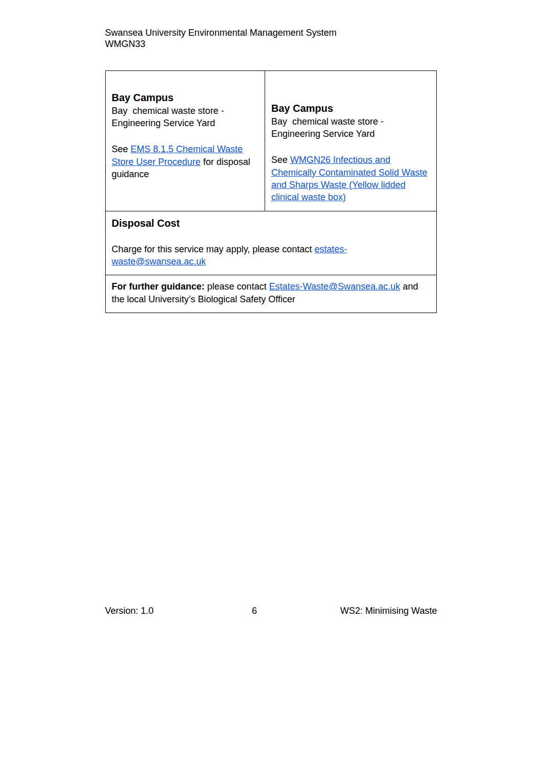Swansea University Environmental Management System
WMGN33
| Bay Campus Bay chemical waste store - Engineering Service Yard See EMS 8.1.5 Chemical Waste Store User Procedure for disposal guidance | Bay Campus Bay chemical waste store - Engineering Service Yard See WMGN26 Infectious and Chemically Contaminated Solid Waste and Sharps Waste (Yellow lidded clinical waste box) |
| Disposal Cost Charge for this service may apply, please contact estates-waste@swansea.ac.uk |
| For further guidance: please contact Estates-Waste@Swansea.ac.uk and the local University’s Biological Safety Officer |
Version: 1.0
6
WS2: Minimising Waste